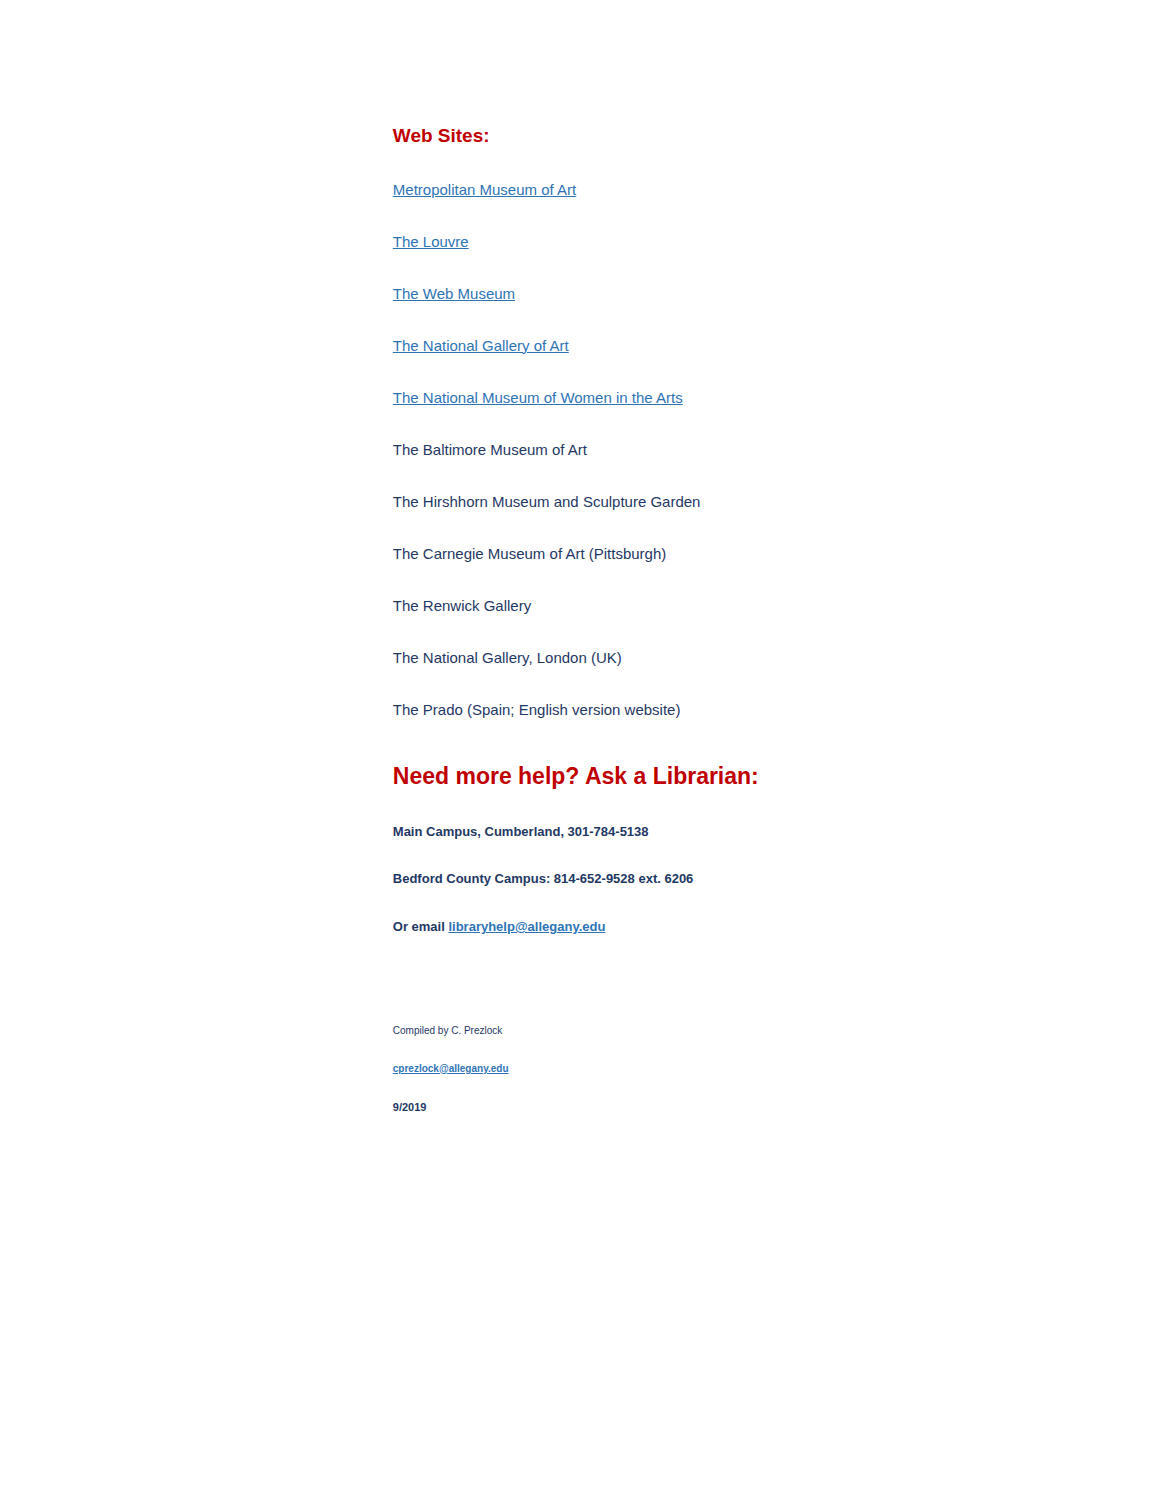Web Sites:
Metropolitan Museum of Art
The Louvre
The Web Museum
The National Gallery of Art
The National Museum of Women in the Arts
The Baltimore Museum of Art
The Hirshhorn Museum and Sculpture Garden
The Carnegie Museum of Art (Pittsburgh)
The Renwick Gallery
The National Gallery, London (UK)
The Prado (Spain; English version website)
Need more help? Ask a Librarian:
Main Campus, Cumberland, 301-784-5138
Bedford County Campus: 814-652-9528 ext. 6206
Or email libraryhelp@allegany.edu
Compiled by C. Prezlock
cprezlock@allegany.edu
9/2019